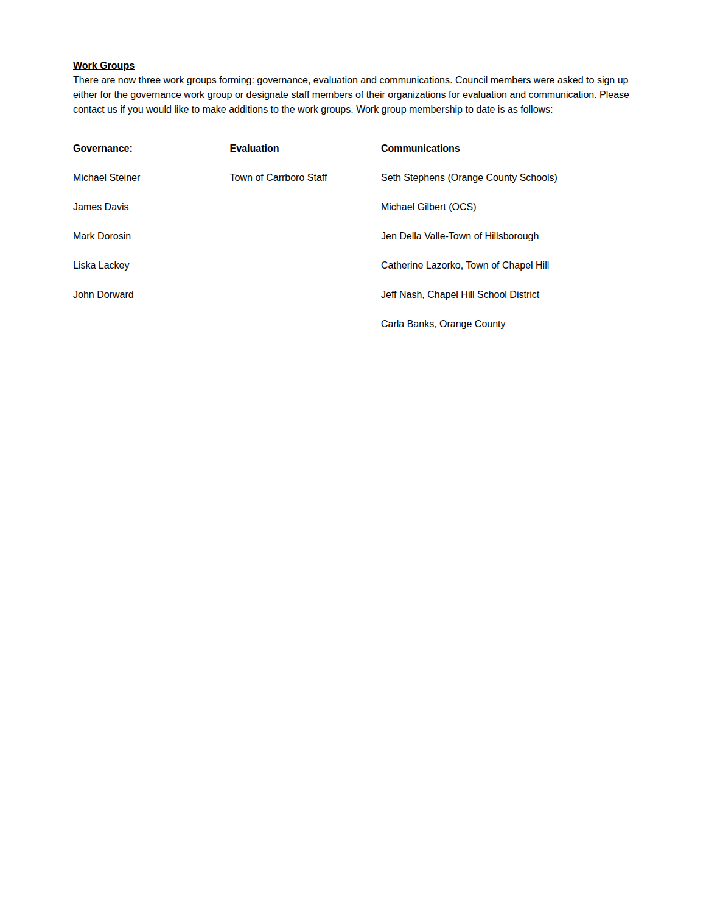Work Groups
There are now three work groups forming: governance, evaluation and communications. Council members were asked to sign up either for the governance work group or designate staff members of their organizations for evaluation and communication. Please contact us if you would like to make additions to the work groups. Work group membership to date is as follows:
| Governance: | Evaluation | Communications |
| --- | --- | --- |
| Michael Steiner | Town of Carrboro Staff | Seth Stephens (Orange County Schools) |
| James Davis | | Michael Gilbert (OCS) |
| Mark Dorosin | | Jen Della Valle-Town of Hillsborough |
| Liska Lackey | | Catherine Lazorko, Town of Chapel Hill |
| John Dorward | | Jeff Nash, Chapel Hill School District |
| | | Carla Banks, Orange County |